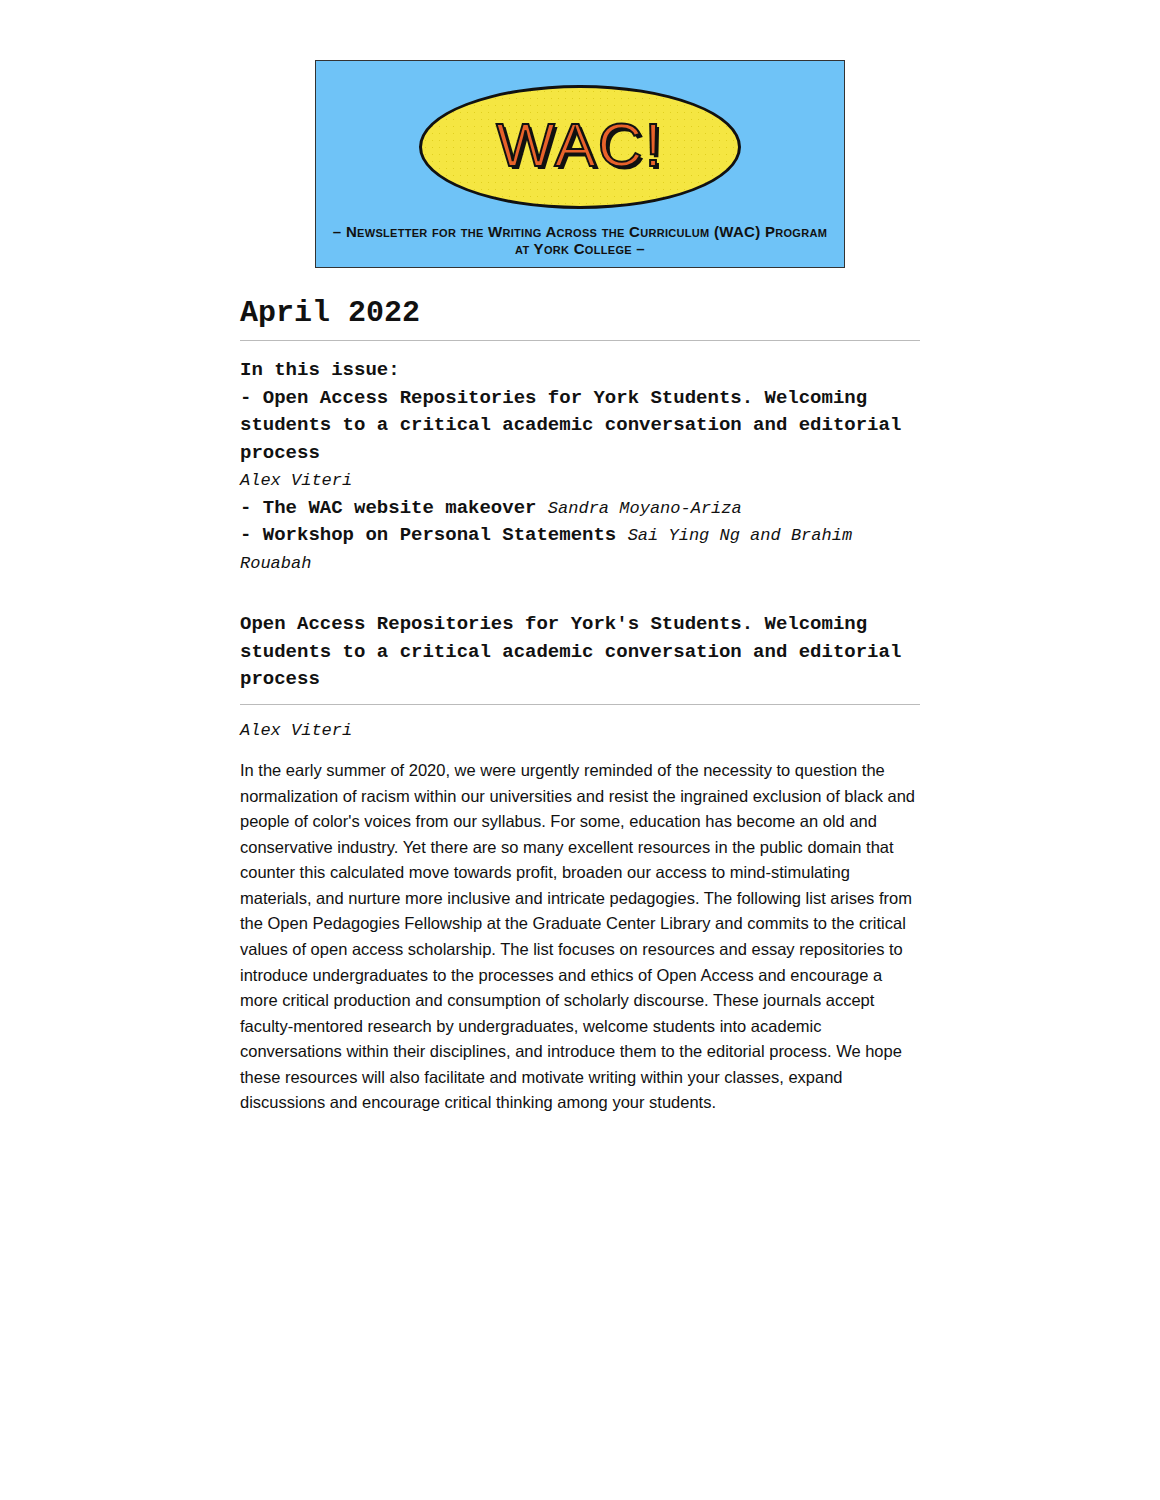WAC!
– Newsletter for the Writing Across the Curriculum (WAC) Program at York College –
April 2022
In this issue:
- Open Access Repositories for York Students. Welcoming students to a critical academic conversation and editorial process
Alex Viteri
- The WAC website makeover Sandra Moyano-Ariza
- Workshop on Personal Statements Sai Ying Ng and Brahim Rouabah
Open Access Repositories for York's Students. Welcoming students to a critical academic conversation and editorial process
Alex Viteri
In the early summer of 2020, we were urgently reminded of the necessity to question the normalization of racism within our universities and resist the ingrained exclusion of black and people of color's voices from our syllabus. For some, education has become an old and conservative industry. Yet there are so many excellent resources in the public domain that counter this calculated move towards profit, broaden our access to mind-stimulating materials, and nurture more inclusive and intricate pedagogies. The following list arises from the Open Pedagogies Fellowship at the Graduate Center Library and commits to the critical values of open access scholarship. The list focuses on resources and essay repositories to introduce undergraduates to the processes and ethics of Open Access and encourage a more critical production and consumption of scholarly discourse. These journals accept faculty-mentored research by undergraduates, welcome students into academic conversations within their disciplines, and introduce them to the editorial process. We hope these resources will also facilitate and motivate writing within your classes, expand discussions and encourage critical thinking among your students.